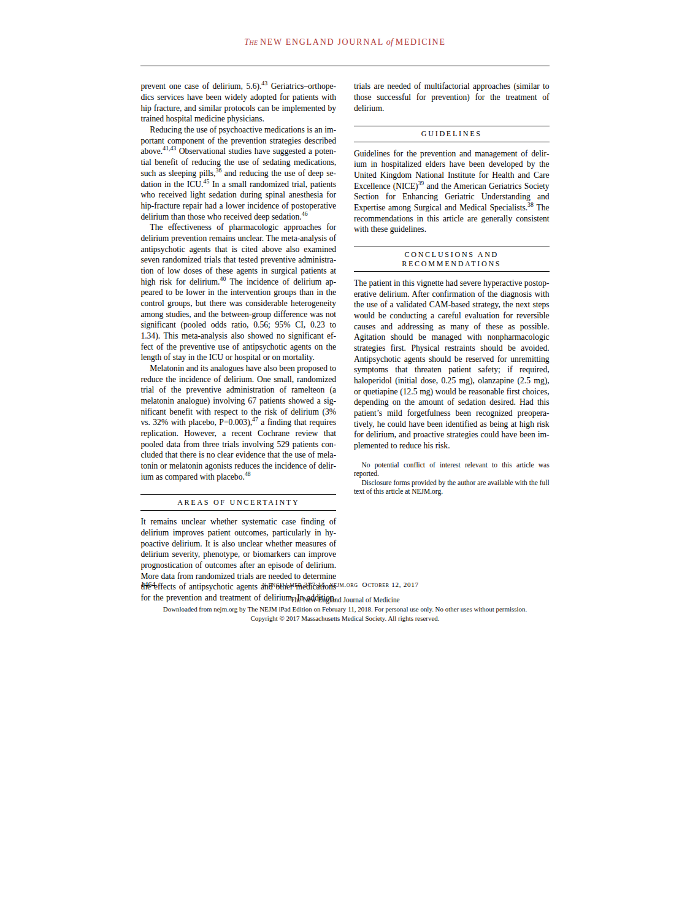The NEW ENGLAND JOURNAL of MEDICINE
prevent one case of delirium, 5.6).43 Geriatrics–orthopedics services have been widely adopted for patients with hip fracture, and similar protocols can be implemented by trained hospital medicine physicians.
Reducing the use of psychoactive medications is an important component of the prevention strategies described above.41,43 Observational studies have suggested a potential benefit of reducing the use of sedating medications, such as sleeping pills,36 and reducing the use of deep sedation in the ICU.45 In a small randomized trial, patients who received light sedation during spinal anesthesia for hip-fracture repair had a lower incidence of postoperative delirium than those who received deep sedation.46
The effectiveness of pharmacologic approaches for delirium prevention remains unclear. The meta-analysis of antipsychotic agents that is cited above also examined seven randomized trials that tested preventive administration of low doses of these agents in surgical patients at high risk for delirium.40 The incidence of delirium appeared to be lower in the intervention groups than in the control groups, but there was considerable heterogeneity among studies, and the between-group difference was not significant (pooled odds ratio, 0.56; 95% CI, 0.23 to 1.34). This meta-analysis also showed no significant effect of the preventive use of antipsychotic agents on the length of stay in the ICU or hospital or on mortality.
Melatonin and its analogues have also been proposed to reduce the incidence of delirium. One small, randomized trial of the preventive administration of ramelteon (a melatonin analogue) involving 67 patients showed a significant benefit with respect to the risk of delirium (3% vs. 32% with placebo, P=0.003),47 a finding that requires replication. However, a recent Cochrane review that pooled data from three trials involving 529 patients concluded that there is no clear evidence that the use of melatonin or melatonin agonists reduces the incidence of delirium as compared with placebo.48
Areas of Uncertainty
It remains unclear whether systematic case finding of delirium improves patient outcomes, particularly in hypoactive delirium. It is also unclear whether measures of delirium severity, phenotype, or biomarkers can improve prognostication of outcomes after an episode of delirium. More data from randomized trials are needed to determine the effects of antipsychotic agents and other medications for the prevention and treatment of delirium. In addition, trials are needed of multifactorial approaches (similar to those successful for prevention) for the treatment of delirium.
Guidelines
Guidelines for the prevention and management of delirium in hospitalized elders have been developed by the United Kingdom National Institute for Health and Care Excellence (NICE)39 and the American Geriatrics Society Section for Enhancing Geriatric Understanding and Expertise among Surgical and Medical Specialists.38 The recommendations in this article are generally consistent with these guidelines.
Conclusions and
Recommendations
The patient in this vignette had severe hyperactive postoperative delirium. After confirmation of the diagnosis with the use of a validated CAM-based strategy, the next steps would be conducting a careful evaluation for reversible causes and addressing as many of these as possible. Agitation should be managed with nonpharmacologic strategies first. Physical restraints should be avoided. Antipsychotic agents should be reserved for unremitting symptoms that threaten patient safety; if required, haloperidol (initial dose, 0.25 mg), olanzapine (2.5 mg), or quetiapine (12.5 mg) would be reasonable first choices, depending on the amount of sedation desired. Had this patient’s mild forgetfulness been recognized preoperatively, he could have been identified as being at high risk for delirium, and proactive strategies could have been implemented to reduce his risk.
No potential conflict of interest relevant to this article was reported.
Disclosure forms provided by the author are available with the full text of this article at NEJM.org.
1464
n engl j med 377;15 nejm.org October 12, 2017
The New England Journal of Medicine
Downloaded from nejm.org by The NEJM iPad Edition on February 11, 2018. For personal use only. No other uses without permission.
Copyright © 2017 Massachusetts Medical Society. All rights reserved.